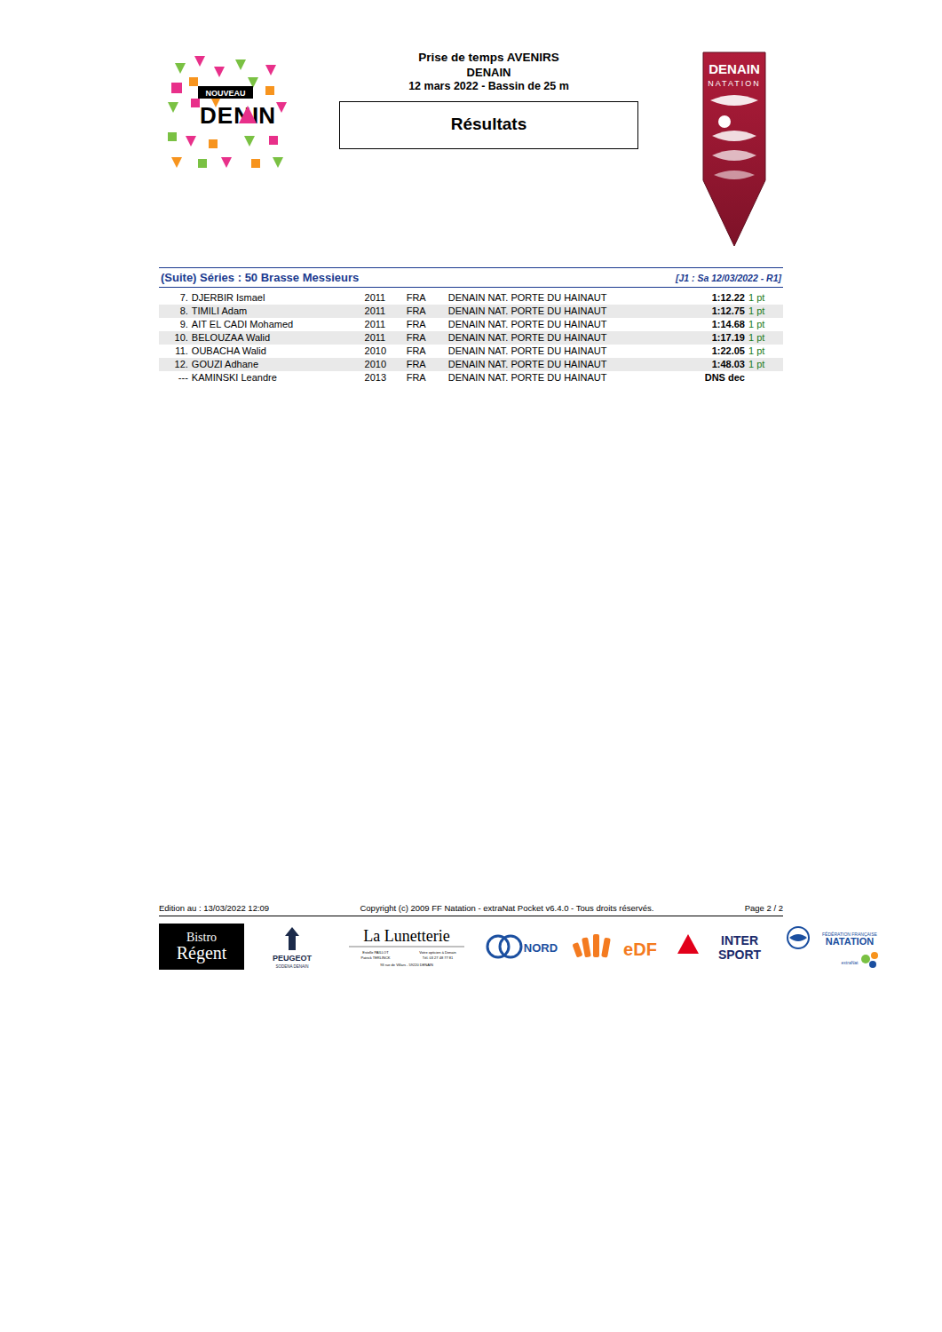NOUVEAU DEN IN
Prise de temps AVENIRS
DENAIN
12 mars 2022 - Bassin de 25 m
Résultats
DENAIN NATATION
(Suite) Séries : 50 Brasse Messieurs
[J1 : Sa 12/03/2022 - R1]
| 7. | DJERBIR Ismael | 2011 | FRA | DENAIN NAT. PORTE DU HAINAUT | 1:12.22 | 1 pt |
| 8. | TIMILI Adam | 2011 | FRA | DENAIN NAT. PORTE DU HAINAUT | 1:12.75 | 1 pt |
| 9. | AIT EL CADI Mohamed | 2011 | FRA | DENAIN NAT. PORTE DU HAINAUT | 1:14.68 | 1 pt |
| 10. | BELOUZAA Walid | 2011 | FRA | DENAIN NAT. PORTE DU HAINAUT | 1:17.19 | 1 pt |
| 11. | OUBACHA Walid | 2010 | FRA | DENAIN NAT. PORTE DU HAINAUT | 1:22.05 | 1 pt |
| 12. | GOUZI Adhane | 2010 | FRA | DENAIN NAT. PORTE DU HAINAUT | 1:48.03 | 1 pt |
| --- | KAMINSKI Leandre | 2013 | FRA | DENAIN NAT. PORTE DU HAINAUT | DNS dec | |
Edition au : 13/03/2022 12:09
Copyright (c) 2009 FF Natation - extraNat Pocket v6.4.0 - Tous droits réservés.
Page 2 / 2
Bistro Régent
PEUGEOT SODENA DENAIN
La Lunetterie Estelle PAILLOT Patrick TERLINCK Votre opticien à Denain Tél. 03 27 48 77 81 93 rue de Villars - 59220 DENAIN
NORD
eDF
INTER SPORT
FÉDÉRATION FRANÇAISE NATATION extraNat